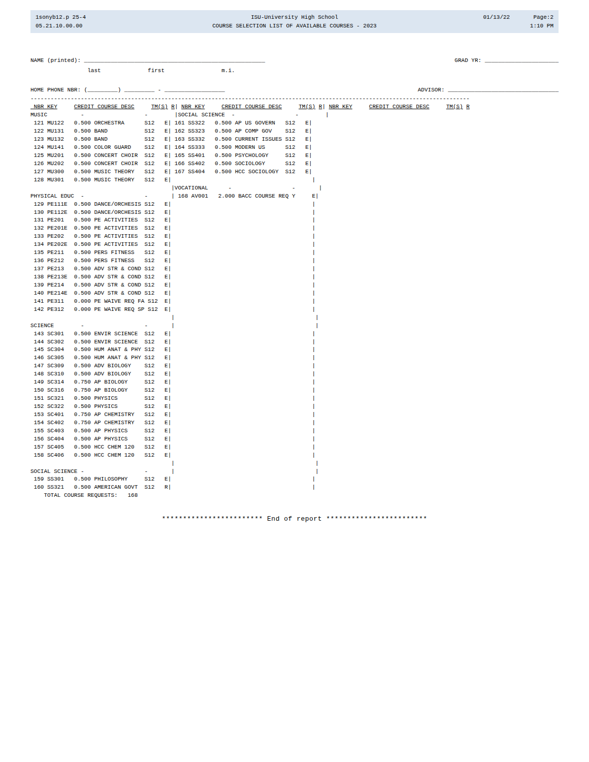1sonyb12.p 25-4
ISU-University High School
01/13/22 Page:2
05.21.10.00.00
COURSE SELECTION LIST OF AVAILABLE COURSES - 2023
1:10 PM
NAME (printed): ______________________________________________________
GRAD YR: ______________________
last first m.i.
HOME PHONE NBR: (_________) _________ - __________________
ADVISOR: _________________________________
-----------------------------------------------------------------------------------------------------------------------------------
 NBR KEY     CREDIT COURSE DESC     TM(S) R| NBR KEY     CREDIT COURSE DESC     TM(S) R| NBR KEY     CREDIT COURSE DESC     TM(S) R
MUSIC          -                  -        |SOCIAL SCIENCE  -                  -        |
 121 MU122   0.500 ORCHESTRA      S12   E| 161 SS322   0.500 AP US GOVERN   S12   E|
 122 MU131   0.500 BAND           S12   E| 162 SS323   0.500 AP COMP GOV    S12   E|
 123 MU132   0.500 BAND           S12   E| 163 SS332   0.500 CURRENT ISSUES S12   E|
 124 MU141   0.500 COLOR GUARD    S12   E| 164 SS333   0.500 MODERN US      S12   E|
 125 MU201   0.500 CONCERT CHOIR  S12   E| 165 SS401   0.500 PSYCHOLOGY     S12   E|
 126 MU202   0.500 CONCERT CHOIR  S12   E| 166 SS402   0.500 SOCIOLOGY      S12   E|
 127 MU300   0.500 MUSIC THEORY   S12   E| 167 SS404   0.500 HCC SOCIOLOGY  S12   E|
 128 MU301   0.500 MUSIC THEORY   S12   E|                                          |
                                          |VOCATIONAL      -                  -       |
PHYSICAL EDUC  -                  -       | 168 AV001   2.000 BACC COURSE REQ Y     E|
 129 PE111E  0.500 DANCE/ORCHESIS S12   E|                                          |
 130 PE112E  0.500 DANCE/ORCHESIS S12   E|                                          |
 131 PE201   0.500 PE ACTIVITIES  S12   E|                                          |
 132 PE201E  0.500 PE ACTIVITIES  S12   E|                                          |
 133 PE202   0.500 PE ACTIVITIES  S12   E|                                          |
 134 PE202E  0.500 PE ACTIVITIES  S12   E|                                          |
 135 PE211   0.500 PERS FITNESS   S12   E|                                          |
 136 PE212   0.500 PERS FITNESS   S12   E|                                          |
 137 PE213   0.500 ADV STR & COND S12   E|                                          |
 138 PE213E  0.500 ADV STR & COND S12   E|                                          |
 139 PE214   0.500 ADV STR & COND S12   E|                                          |
 140 PE214E  0.500 ADV STR & COND S12   E|                                          |
 141 PE311   0.000 PE WAIVE REQ FA S12  E|                                          |
 142 PE312   0.000 PE WAIVE REQ SP S12  E|                                          |
                                          |                                          |
SCIENCE        -                  -       |                                          |
 143 SC301   0.500 ENVIR SCIENCE  S12   E|                                          |
 144 SC302   0.500 ENVIR SCIENCE  S12   E|                                          |
 145 SC304   0.500 HUM ANAT & PHY S12   E|                                          |
 146 SC305   0.500 HUM ANAT & PHY S12   E|                                          |
 147 SC309   0.500 ADV BIOLOGY    S12   E|                                          |
 148 SC310   0.500 ADV BIOLOGY    S12   E|                                          |
 149 SC314   0.750 AP BIOLOGY     S12   E|                                          |
 150 SC316   0.750 AP BIOLOGY     S12   E|                                          |
 151 SC321   0.500 PHYSICS        S12   E|                                          |
 152 SC322   0.500 PHYSICS        S12   E|                                          |
 153 SC401   0.750 AP CHEMISTRY   S12   E|                                          |
 154 SC402   0.750 AP CHEMISTRY   S12   E|                                          |
 155 SC403   0.500 AP PHYSICS     S12   E|                                          |
 156 SC404   0.500 AP PHYSICS     S12   E|                                          |
 157 SC405   0.500 HCC CHEM 120   S12   E|                                          |
 158 SC406   0.500 HCC CHEM 120   S12   E|                                          |
                                          |                                          |
SOCIAL SCIENCE -                  -       |                                          |
 159 SS301   0.500 PHILOSOPHY     S12   E|                                          |
 160 SS321   0.500 AMERICAN GOVT  S12   R|                                          |
    TOTAL COURSE REQUESTS:   168
************************ End of report ************************